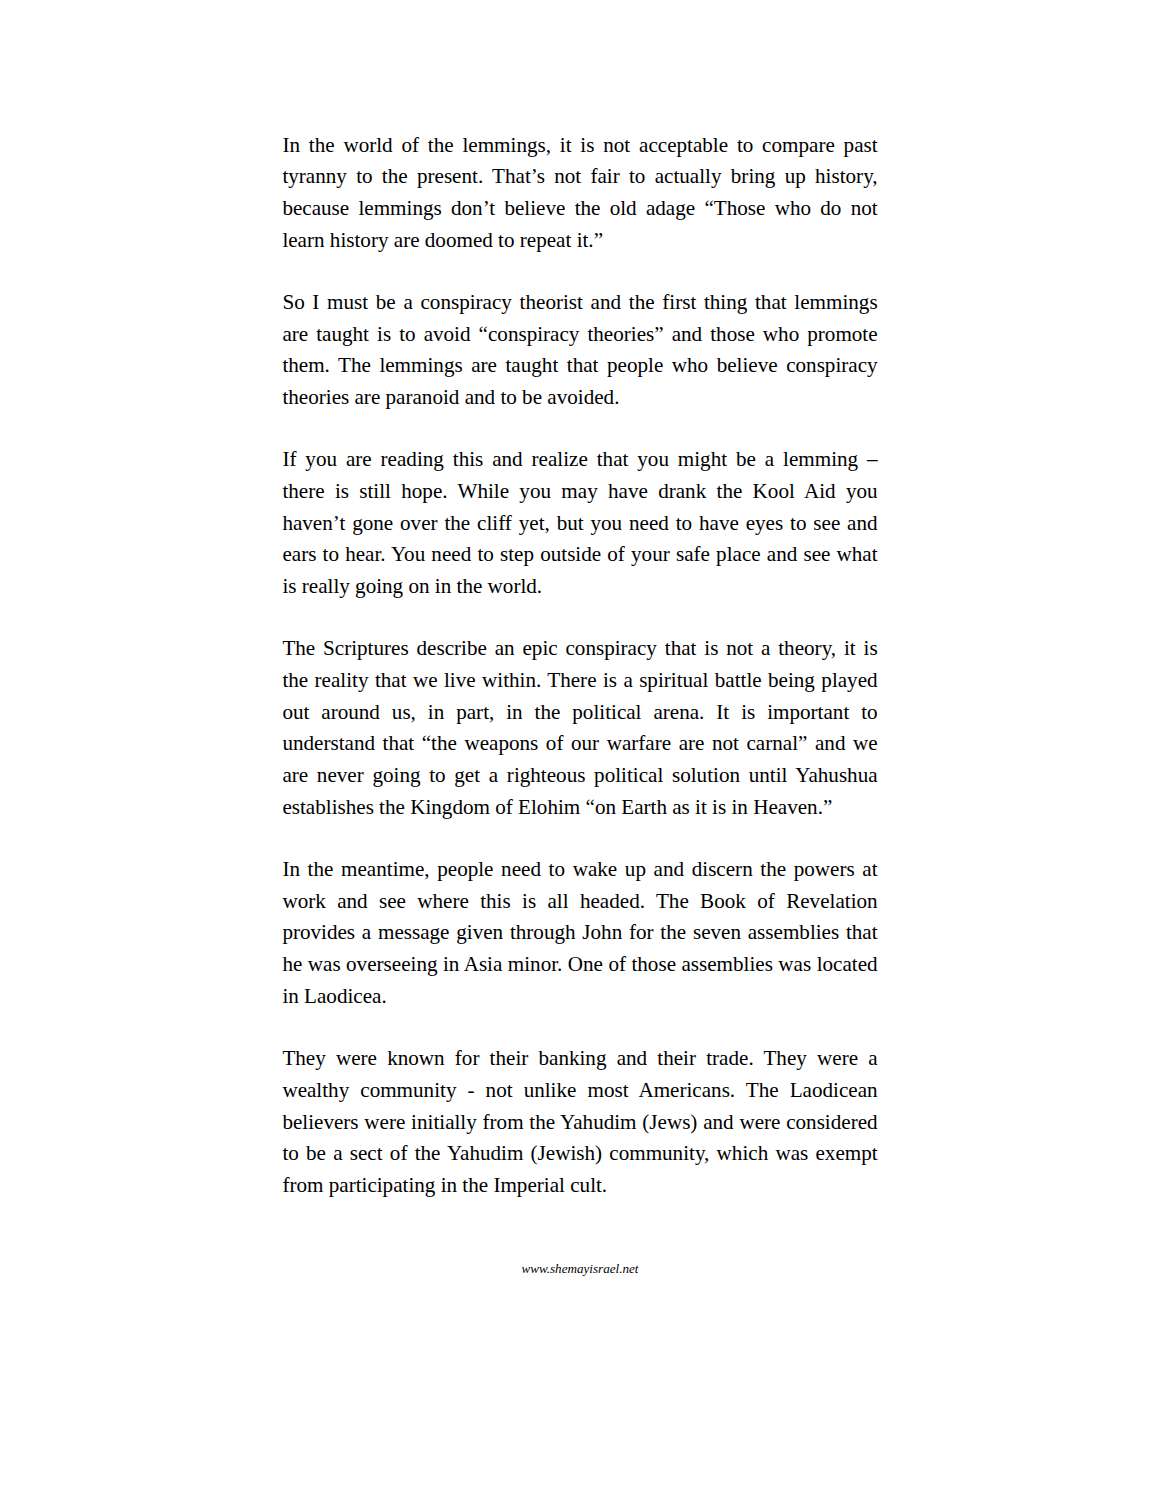In the world of the lemmings, it is not acceptable to compare past tyranny to the present. That’s not fair to actually bring up history, because lemmings don’t believe the old adage “Those who do not learn history are doomed to repeat it.”
So I must be a conspiracy theorist and the first thing that lemmings are taught is to avoid “conspiracy theories” and those who promote them. The lemmings are taught that people who believe conspiracy theories are paranoid and to be avoided.
If you are reading this and realize that you might be a lemming – there is still hope. While you may have drank the Kool Aid you haven’t gone over the cliff yet, but you need to have eyes to see and ears to hear. You need to step outside of your safe place and see what is really going on in the world.
The Scriptures describe an epic conspiracy that is not a theory, it is the reality that we live within. There is a spiritual battle being played out around us, in part, in the political arena. It is important to understand that “the weapons of our warfare are not carnal” and we are never going to get a righteous political solution until Yahushua establishes the Kingdom of Elohim “on Earth as it is in Heaven.”
In the meantime, people need to wake up and discern the powers at work and see where this is all headed. The Book of Revelation provides a message given through John for the seven assemblies that he was overseeing in Asia minor. One of those assemblies was located in Laodicea.
They were known for their banking and their trade. They were a wealthy community - not unlike most Americans. The Laodicean believers were initially from the Yahudim (Jews) and were considered to be a sect of the Yahudim (Jewish) community, which was exempt from participating in the Imperial cult.
www.shemayisrael.net